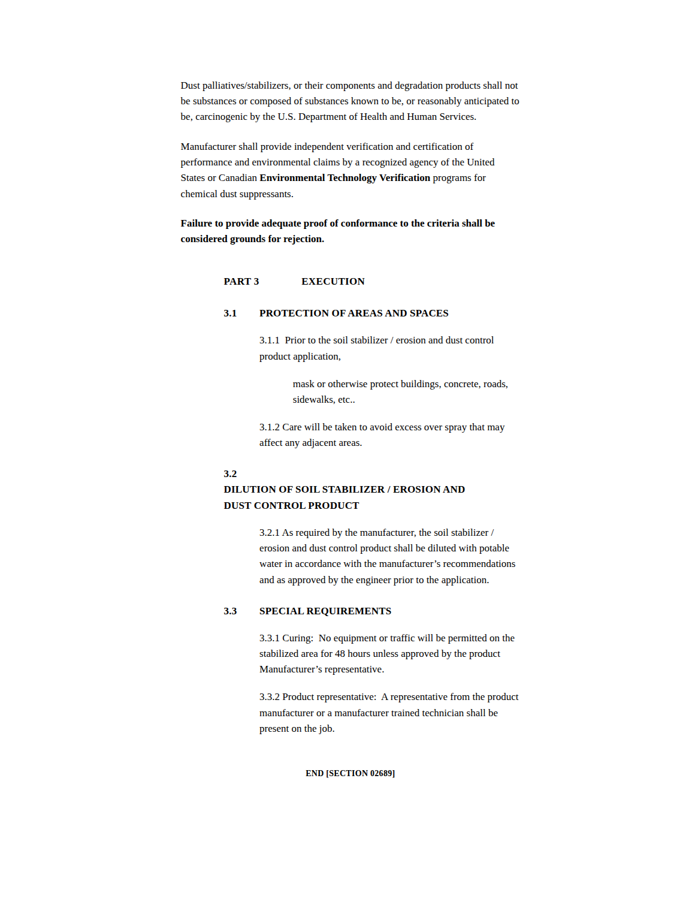Dust palliatives/stabilizers, or their components and degradation products shall not be substances or composed of substances known to be, or reasonably anticipated to be, carcinogenic by the U.S. Department of Health and Human Services.
Manufacturer shall provide independent verification and certification of performance and environmental claims by a recognized agency of the United States or Canadian Environmental Technology Verification programs for chemical dust suppressants.
Failure to provide adequate proof of conformance to the criteria shall be considered grounds for rejection.
PART 3 EXECUTION
3.1 PROTECTION OF AREAS AND SPACES
3.1.1 Prior to the soil stabilizer / erosion and dust control product application,
mask or otherwise protect buildings, concrete, roads, sidewalks, etc..
3.1.2 Care will be taken to avoid excess over spray that may affect any adjacent areas.
3.2 DILUTION OF SOIL STABILIZER / EROSION AND DUST CONTROL PRODUCT
3.2.1 As required by the manufacturer, the soil stabilizer / erosion and dust control product shall be diluted with potable water in accordance with the manufacturer’s recommendations and as approved by the engineer prior to the application.
3.3 SPECIAL REQUIREMENTS
3.3.1 Curing: No equipment or traffic will be permitted on the stabilized area for 48 hours unless approved by the product Manufacturer’s representative.
3.3.2 Product representative: A representative from the product manufacturer or a manufacturer trained technician shall be present on the job.
END [SECTION 02689]